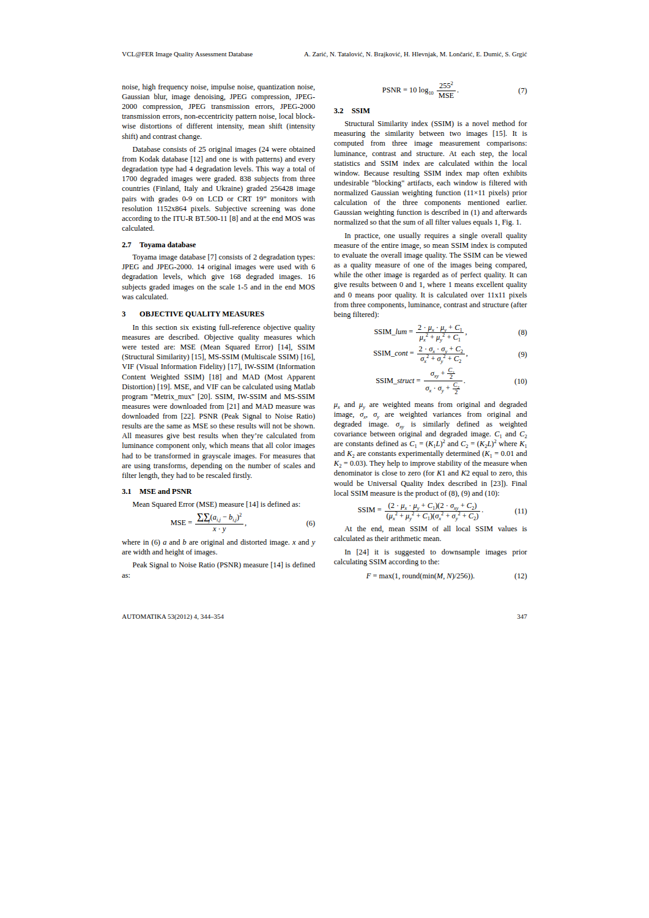VCL@FER Image Quality Assessment Database
A. Zarić, N. Tatalović, N. Brajković, H. Hlevnjak, M. Lončarić, E. Dumić, S. Grgić
noise, high frequency noise, impulse noise, quantization noise, Gaussian blur, image denoising, JPEG compression, JPEG-2000 compression, JPEG transmission errors, JPEG-2000 transmission errors, non-eccentricity pattern noise, local block-wise distortions of different intensity, mean shift (intensity shift) and contrast change.
Database consists of 25 original images (24 were obtained from Kodak database [12] and one is with patterns) and every degradation type had 4 degradation levels. This way a total of 1700 degraded images were graded. 838 subjects from three countries (Finland, Italy and Ukraine) graded 256428 image pairs with grades 0-9 on LCD or CRT 19” monitors with resolution 1152x864 pixels. Subjective screening was done according to the ITU-R BT.500-11 [8] and at the end MOS was calculated.
2.7 Toyama database
Toyama image database [7] consists of 2 degradation types: JPEG and JPEG-2000. 14 original images were used with 6 degradation levels, which give 168 degraded images. 16 subjects graded images on the scale 1-5 and in the end MOS was calculated.
3 OBJECTIVE QUALITY MEASURES
In this section six existing full-reference objective quality measures are described. Objective quality measures which were tested are: MSE (Mean Squared Error) [14], SSIM (Structural Similarity) [15], MS-SSIM (Multiscale SSIM) [16], VIF (Visual Information Fidelity) [17], IW-SSIM (Information Content Weighted SSIM) [18] and MAD (Most Apparent Distortion) [19]. MSE, and VIF can be calculated using Matlab program "Metrix_mux" [20]. SSIM, IW-SSIM and MS-SSIM measures were downloaded from [21] and MAD measure was downloaded from [22]. PSNR (Peak Signal to Noise Ratio) results are the same as MSE so these results will not be shown. All measures give best results when they’re calculated from luminance component only, which means that all color images had to be transformed in grayscale images. For measures that are using transforms, depending on the number of scales and filter length, they had to be rescaled firstly.
3.1 MSE and PSNR
Mean Squared Error (MSE) measure [14] is defined as:
MSE = ΣiΣj(ai,j − bi,j)2 x · y ,
(6)
where in (6) a and b are original and distorted image. x and y are width and height of images.
Peak Signal to Noise Ratio (PSNR) measure [14] is defined as:
PSNR = 10 log10 2552 MSE .
(7)
3.2 SSIM
Structural Similarity index (SSIM) is a novel method for measuring the similarity between two images [15]. It is computed from three image measurement comparisons: luminance, contrast and structure. At each step, the local statistics and SSIM index are calculated within the local window. Because resulting SSIM index map often exhibits undesirable "blocking" artifacts, each window is filtered with normalized Gaussian weighting function (11×11 pixels) prior calculation of the three components mentioned earlier. Gaussian weighting function is described in (1) and afterwards normalized so that the sum of all filter values equals 1, Fig. 1.
In practice, one usually requires a single overall quality measure of the entire image, so mean SSIM index is computed to evaluate the overall image quality. The SSIM can be viewed as a quality measure of one of the images being compared, while the other image is regarded as of perfect quality. It can give results between 0 and 1, where 1 means excellent quality and 0 means poor quality. It is calculated over 11x11 pixels from three components, luminance, contrast and structure (after being filtered):
SSIM_lum = 2 · μx · μy + C1 μx2 + μy2 + C1 ,
(8)
SSIM_cont = 2 · σx · σy + C2 σx2 + σy2 + C2 ,
(9)
SSIM_struct = σxy + C22 σx · σy + C22 .
(10)
μx and μy are weighted means from original and degraded image, σx, σy are weighted variances from original and degraded image. σxy is similarly defined as weighted covariance between original and degraded image. C1 and C2 are constants defined as C1 = (K1L)2 and C2 = (K2L)2 where K1 and K2 are constants experimentally determined (K1 = 0.01 and K2 = 0.03). They help to improve stability of the measure when denominator is close to zero (for K1 and K2 equal to zero, this would be Universal Quality Index described in [23]). Final local SSIM measure is the product of (8), (9) and (10):
SSIM = (2 · μx · μy + C1)(2 · σxy + C2) (μx2 + μy2 + C1)(σx2 + σy2 + C2) .
(11)
At the end, mean SSIM of all local SSIM values is calculated as their arithmetic mean.
In [24] it is suggested to downsample images prior calculating SSIM according to the:
F = max(1, round(min(M, N)/256)).
(12)
AUTOMATIKA 53(2012) 4, 344–354
347